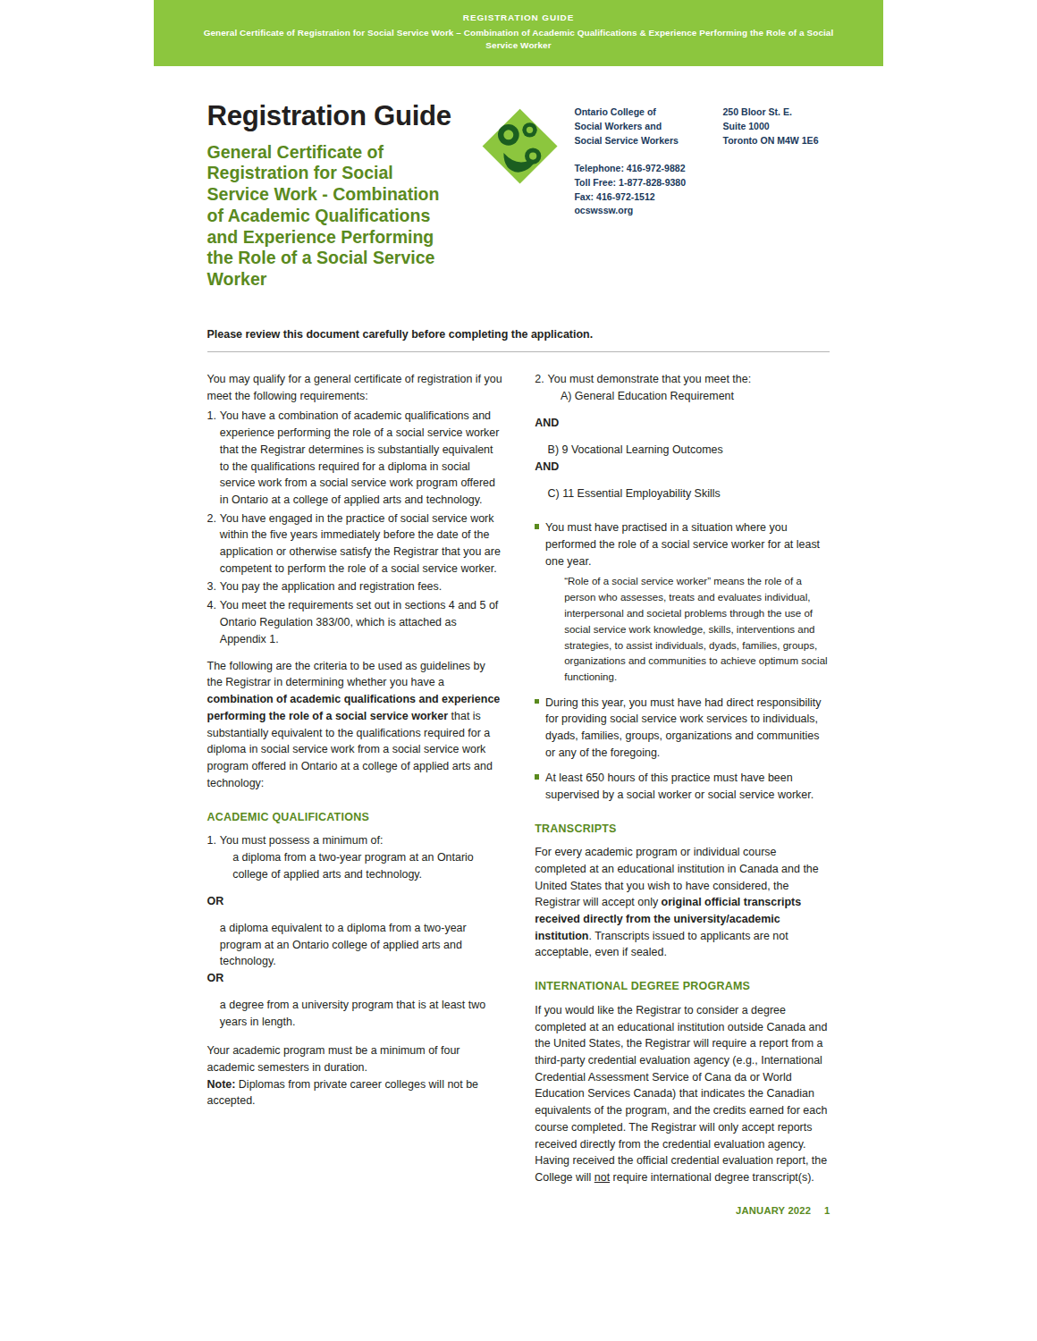Registration Guide
General Certificate of Registration for Social Service Work – Combination of Academic Qualifications & Experience Performing the Role of a Social Service Worker
Registration Guide
General Certificate of Registration for Social Service Work - Combination of Academic Qualifications and Experience Performing the Role of a Social Service Worker
Ontario College of
Social Workers and
Social Service Workers
Telephone: 416-972-9882
Toll Free: 1-877-828-9380
Fax: 416-972-1512
ocswssw.org
250 Bloor St. E.
Suite 1000
Toronto ON M4W 1E6
Please review this document carefully before completing the application.
You may qualify for a general certificate of registration if you meet the following requirements:
1. You have a combination of academic qualifications and experience performing the role of a social service worker that the Registrar determines is substantially equivalent to the qualifications required for a diploma in social service work from a social service work program offered in Ontario at a college of applied arts and technology.
2. You have engaged in the practice of social service work within the five years immediately before the date of the application or otherwise satisfy the Registrar that you are competent to perform the role of a social service worker.
3. You pay the application and registration fees.
4. You meet the requirements set out in sections 4 and 5 of Ontario Regulation 383/00, which is attached as Appendix 1.
The following are the criteria to be used as guidelines by the Registrar in determining whether you have a combination of academic qualifications and experience performing the role of a social service worker that is substantially equivalent to the qualifications required for a diploma in social service work from a social service work program offered in Ontario at a college of applied arts and technology:
Academic Qualifications
1. You must possess a minimum of:
a diploma from a two-year program at an Ontario college of applied arts and technology.
OR
a diploma equivalent to a diploma from a two-year program at an Ontario college of applied arts and technology.
OR
a degree from a university program that is at least two years in length.
Your academic program must be a minimum of four academic semesters in duration.
Note: Diplomas from private career colleges will not be accepted.
2. You must demonstrate that you meet the:
A) General Education Requirement
AND
B) 9 Vocational Learning Outcomes
AND
C) 11 Essential Employability Skills
You must have practised in a situation where you performed the role of a social service worker for at least one year. “Role of a social service worker” means the role of a person who assesses, treats and evaluates individual, interpersonal and societal problems through the use of social service work knowledge, skills, interventions and strategies, to assist individuals, dyads, families, groups, organizations and communities to achieve optimum social functioning.
During this year, you must have had direct responsibility for providing social service work services to individuals, dyads, families, groups, organizations and communities or any of the foregoing.
At least 650 hours of this practice must have been supervised by a social worker or social service worker.
Transcripts
For every academic program or individual course completed at an educational institution in Canada and the United States that you wish to have considered, the Registrar will accept only original official transcripts received directly from the university/academic institution. Transcripts issued to applicants are not acceptable, even if sealed.
International Degree Programs
If you would like the Registrar to consider a degree completed at an educational institution outside Canada and the United States, the Registrar will require a report from a third-party credential evaluation agency (e.g., International Credential Assessment Service of Cana da or World Education Services Canada) that indicates the Canadian equivalents of the program, and the credits earned for each course completed. The Registrar will only accept reports received directly from the credential evaluation agency. Having received the official credential evaluation report, the College will not require international degree transcript(s).
JANUARY 2022 1